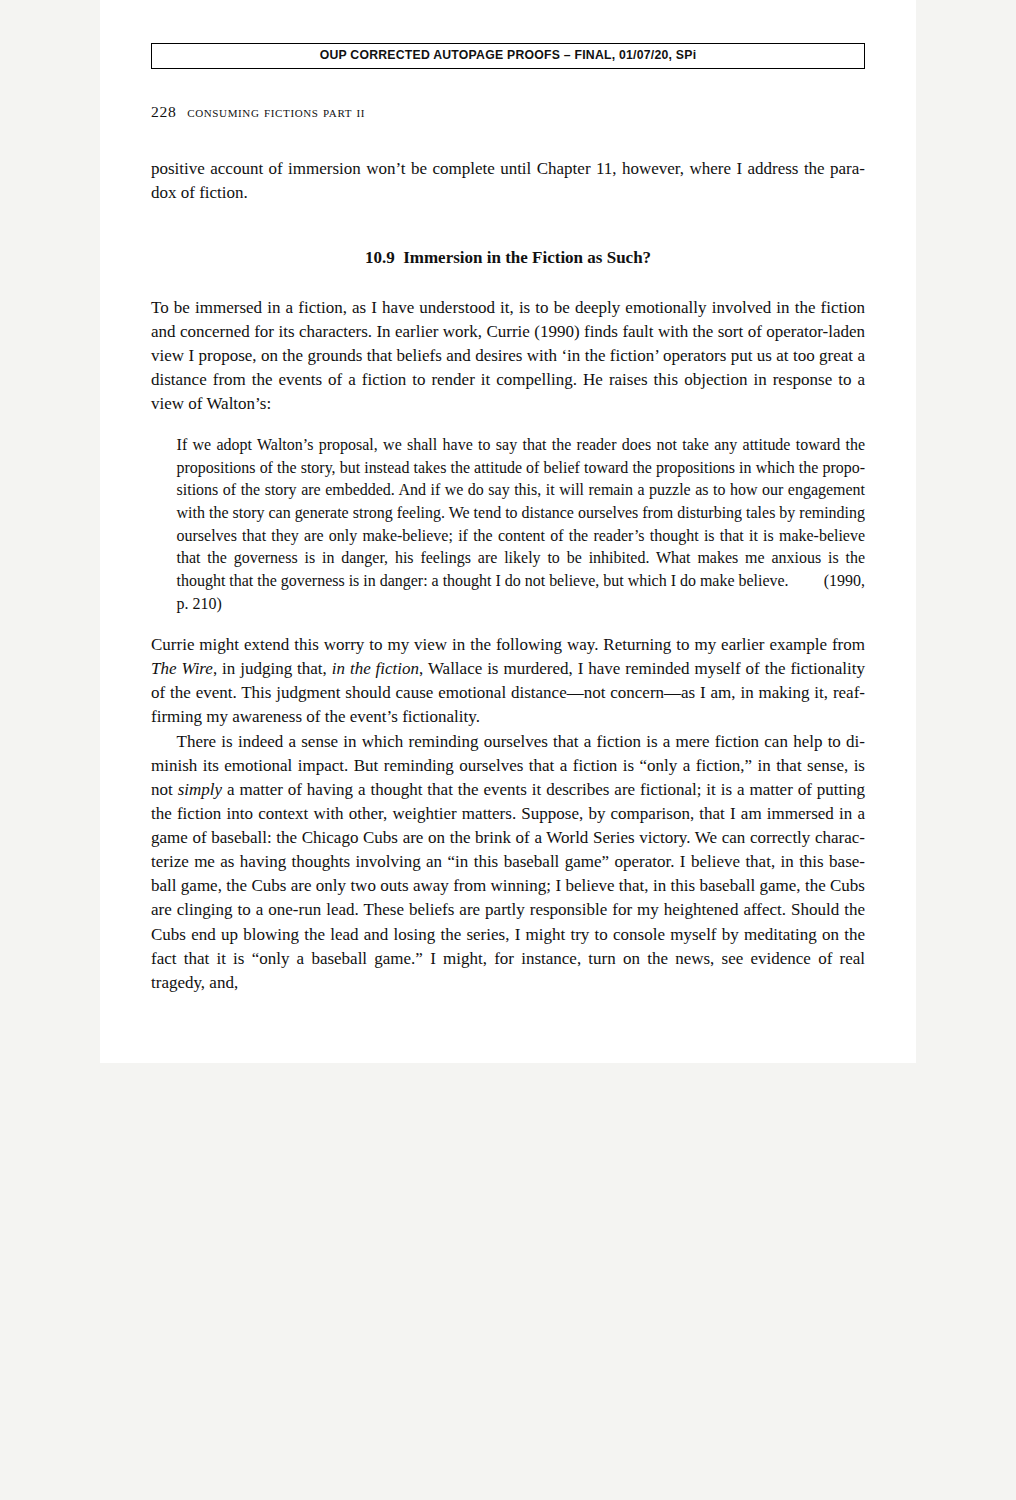OUP CORRECTED AUTOPAGE PROOFS – FINAL, 01/07/20, SPi
228consuming fictions part ii
positive account of immersion won’t be complete until Chapter 11, however, where I address the paradox of fiction.
10.9 Immersion in the Fiction as Such?
To be immersed in a fiction, as I have understood it, is to be deeply emotionally involved in the fiction and concerned for its characters. In earlier work, Currie (1990) finds fault with the sort of operator-laden view I propose, on the grounds that beliefs and desires with ‘in the fiction’ operators put us at too great a distance from the events of a fiction to render it compelling. He raises this objection in response to a view of Walton’s:
If we adopt Walton’s proposal, we shall have to say that the reader does not take any attitude toward the propositions of the story, but instead takes the attitude of belief toward the propositions in which the propositions of the story are embedded. And if we do say this, it will remain a puzzle as to how our engagement with the story can generate strong feeling. We tend to distance ourselves from disturbing tales by reminding ourselves that they are only make-believe; if the content of the reader’s thought is that it is make-believe that the governess is in danger, his feelings are likely to be inhibited. What makes me anxious is the thought that the governess is in danger: a thought I do not believe, but which I do make believe.(1990, p. 210)
Currie might extend this worry to my view in the following way. Returning to my earlier example from The Wire, in judging that, in the fiction, Wallace is murdered, I have reminded myself of the fictionality of the event. This judgment should cause emotional distance—not concern—as I am, in making it, reaffirming my awareness of the event’s fictionality.
There is indeed a sense in which reminding ourselves that a fiction is a mere fiction can help to diminish its emotional impact. But reminding ourselves that a fiction is “only a fiction,” in that sense, is not simply a matter of having a thought that the events it describes are fictional; it is a matter of putting the fiction into context with other, weightier matters. Suppose, by comparison, that I am immersed in a game of baseball: the Chicago Cubs are on the brink of a World Series victory. We can correctly characterize me as having thoughts involving an “in this baseball game” operator. I believe that, in this baseball game, the Cubs are only two outs away from winning; I believe that, in this baseball game, the Cubs are clinging to a one-run lead. These beliefs are partly responsible for my heightened affect. Should the Cubs end up blowing the lead and losing the series, I might try to console myself by meditating on the fact that it is “only a baseball game.” I might, for instance, turn on the news, see evidence of real tragedy, and,